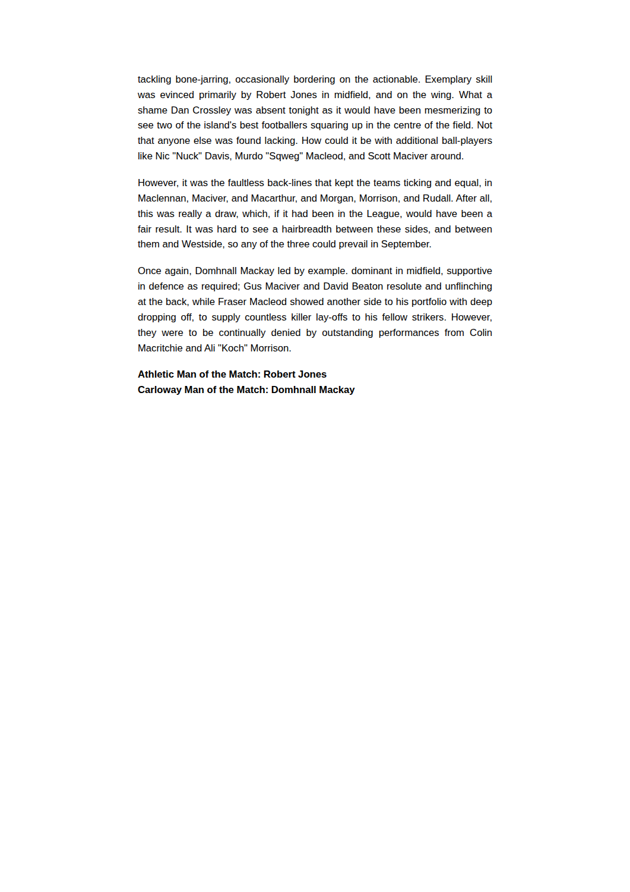tackling bone-jarring, occasionally bordering on the actionable. Exemplary skill was evinced primarily by Robert Jones in midfield, and on the wing. What a shame Dan Crossley was absent tonight as it would have been mesmerizing to see two of the island's best footballers squaring up in the centre of the field. Not that anyone else was found lacking. How could it be with additional ball-players like Nic "Nuck" Davis, Murdo "Sqweg" Macleod, and Scott Maciver around.
However, it was the faultless back-lines that kept the teams ticking and equal, in Maclennan, Maciver, and Macarthur, and Morgan, Morrison, and Rudall. After all, this was really a draw, which, if it had been in the League, would have been a fair result. It was hard to see a hairbreadth between these sides, and between them and Westside, so any of the three could prevail in September.
Once again, Domhnall Mackay led by example. dominant in midfield, supportive in defence as required; Gus Maciver and David Beaton resolute and unflinching at the back, while Fraser Macleod showed another side to his portfolio with deep dropping off, to supply countless killer lay-offs to his fellow strikers. However, they were to be continually denied by outstanding performances from Colin Macritchie and Ali "Koch" Morrison.
Athletic Man of the Match: Robert Jones
Carloway Man of the Match: Domhnall Mackay